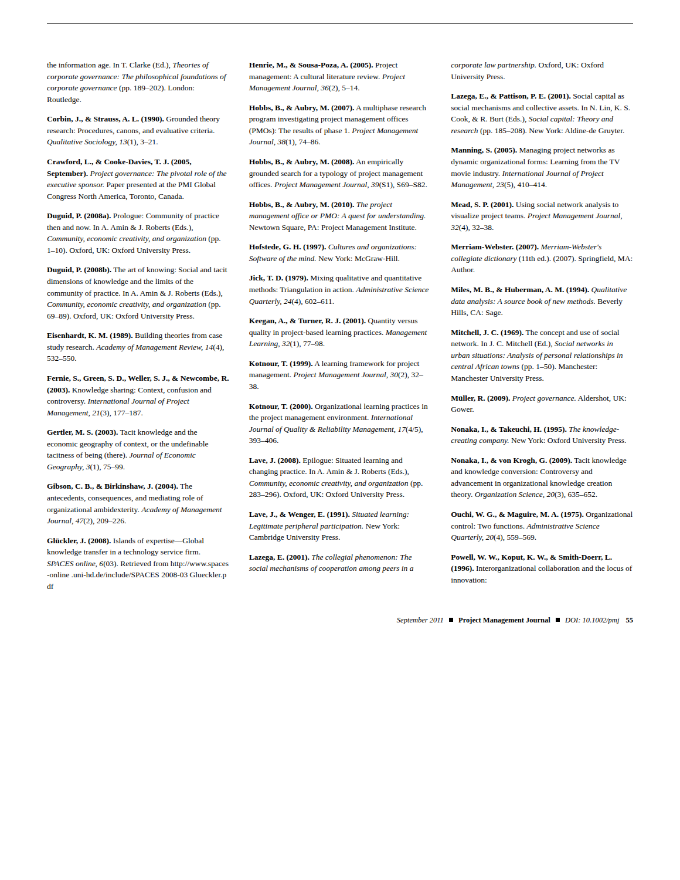the information age. In T. Clarke (Ed.), Theories of corporate governance: The philosophical foundations of corporate governance (pp. 189–202). London: Routledge.
Corbin, J., & Strauss, A. L. (1990). Grounded theory research: Procedures, canons, and evaluative criteria. Qualitative Sociology, 13(1), 3–21.
Crawford, L., & Cooke-Davies, T. J. (2005, September). Project governance: The pivotal role of the executive sponsor. Paper presented at the PMI Global Congress North America, Toronto, Canada.
Duguid, P. (2008a). Prologue: Community of practice then and now. In A. Amin & J. Roberts (Eds.), Community, economic creativity, and organization (pp. 1–10). Oxford, UK: Oxford University Press.
Duguid, P. (2008b). The art of knowing: Social and tacit dimensions of knowledge and the limits of the community of practice. In A. Amin & J. Roberts (Eds.), Community, economic creativity, and organization (pp. 69–89). Oxford, UK: Oxford University Press.
Eisenhardt, K. M. (1989). Building theories from case study research. Academy of Management Review, 14(4), 532–550.
Fernie, S., Green, S. D., Weller, S. J., & Newcombe, R. (2003). Knowledge sharing: Context, confusion and controversy. International Journal of Project Management, 21(3), 177–187.
Gertler, M. S. (2003). Tacit knowledge and the economic geography of context, or the undefinable tacitness of being (there). Journal of Economic Geography, 3(1), 75–99.
Gibson, C. B., & Birkinshaw, J. (2004). The antecedents, consequences, and mediating role of organizational ambidexterity. Academy of Management Journal, 47(2), 209–226.
Glückler, J. (2008). Islands of expertise—Global knowledge transfer in a technology service firm. SPACES online, 6(03). Retrieved from http://www.spaces-online .uni-hd.de/include/SPACES 2008-03 Glueckler.pdf
Henrie, M., & Sousa-Poza, A. (2005). Project management: A cultural literature review. Project Management Journal, 36(2), 5–14.
Hobbs, B., & Aubry, M. (2007). A multiphase research program investigating project management offices (PMOs): The results of phase 1. Project Management Journal, 38(1), 74–86.
Hobbs, B., & Aubry, M. (2008). An empirically grounded search for a typology of project management offices. Project Management Journal, 39(S1), S69–S82.
Hobbs, B., & Aubry, M. (2010). The project management office or PMO: A quest for understanding. Newtown Square, PA: Project Management Institute.
Hofstede, G. H. (1997). Cultures and organizations: Software of the mind. New York: McGraw-Hill.
Jick, T. D. (1979). Mixing qualitative and quantitative methods: Triangulation in action. Administrative Science Quarterly, 24(4), 602–611.
Keegan, A., & Turner, R. J. (2001). Quantity versus quality in project-based learning practices. Management Learning, 32(1), 77–98.
Kotnour, T. (1999). A learning framework for project management. Project Management Journal, 30(2), 32–38.
Kotnour, T. (2000). Organizational learning practices in the project management environment. International Journal of Quality & Reliability Management, 17(4/5), 393–406.
Lave, J. (2008). Epilogue: Situated learning and changing practice. In A. Amin & J. Roberts (Eds.), Community, economic creativity, and organization (pp. 283–296). Oxford, UK: Oxford University Press.
Lave, J., & Wenger, E. (1991). Situated learning: Legitimate peripheral participation. New York: Cambridge University Press.
Lazega, E. (2001). The collegial phenomenon: The social mechanisms of cooperation among peers in a corporate law partnership. Oxford, UK: Oxford University Press.
Lazega, E., & Pattison, P. E. (2001). Social capital as social mechanisms and collective assets. In N. Lin, K. S. Cook, & R. Burt (Eds.), Social capital: Theory and research (pp. 185–208). New York: Aldine-de Gruyter.
Manning, S. (2005). Managing project networks as dynamic organizational forms: Learning from the TV movie industry. International Journal of Project Management, 23(5), 410–414.
Mead, S. P. (2001). Using social network analysis to visualize project teams. Project Management Journal, 32(4), 32–38.
Merriam-Webster. (2007). Merriam-Webster's collegiate dictionary (11th ed.). (2007). Springfield, MA: Author.
Miles, M. B., & Huberman, A. M. (1994). Qualitative data analysis: A source book of new methods. Beverly Hills, CA: Sage.
Mitchell, J. C. (1969). The concept and use of social network. In J. C. Mitchell (Ed.), Social networks in urban situations: Analysis of personal relationships in central African towns (pp. 1–50). Manchester: Manchester University Press.
Müller, R. (2009). Project governance. Aldershot, UK: Gower.
Nonaka, I., & Takeuchi, H. (1995). The knowledge-creating company. New York: Oxford University Press.
Nonaka, I., & von Krogh, G. (2009). Tacit knowledge and knowledge conversion: Controversy and advancement in organizational knowledge creation theory. Organization Science, 20(3), 635–652.
Ouchi, W. G., & Maguire, M. A. (1975). Organizational control: Two functions. Administrative Science Quarterly, 20(4), 559–569.
Powell, W. W., Koput, K. W., & Smith-Doerr, L. (1996). Interorganizational collaboration and the locus of innovation:
September 2011 Project Management Journal DOI: 10.1002/pmj 55